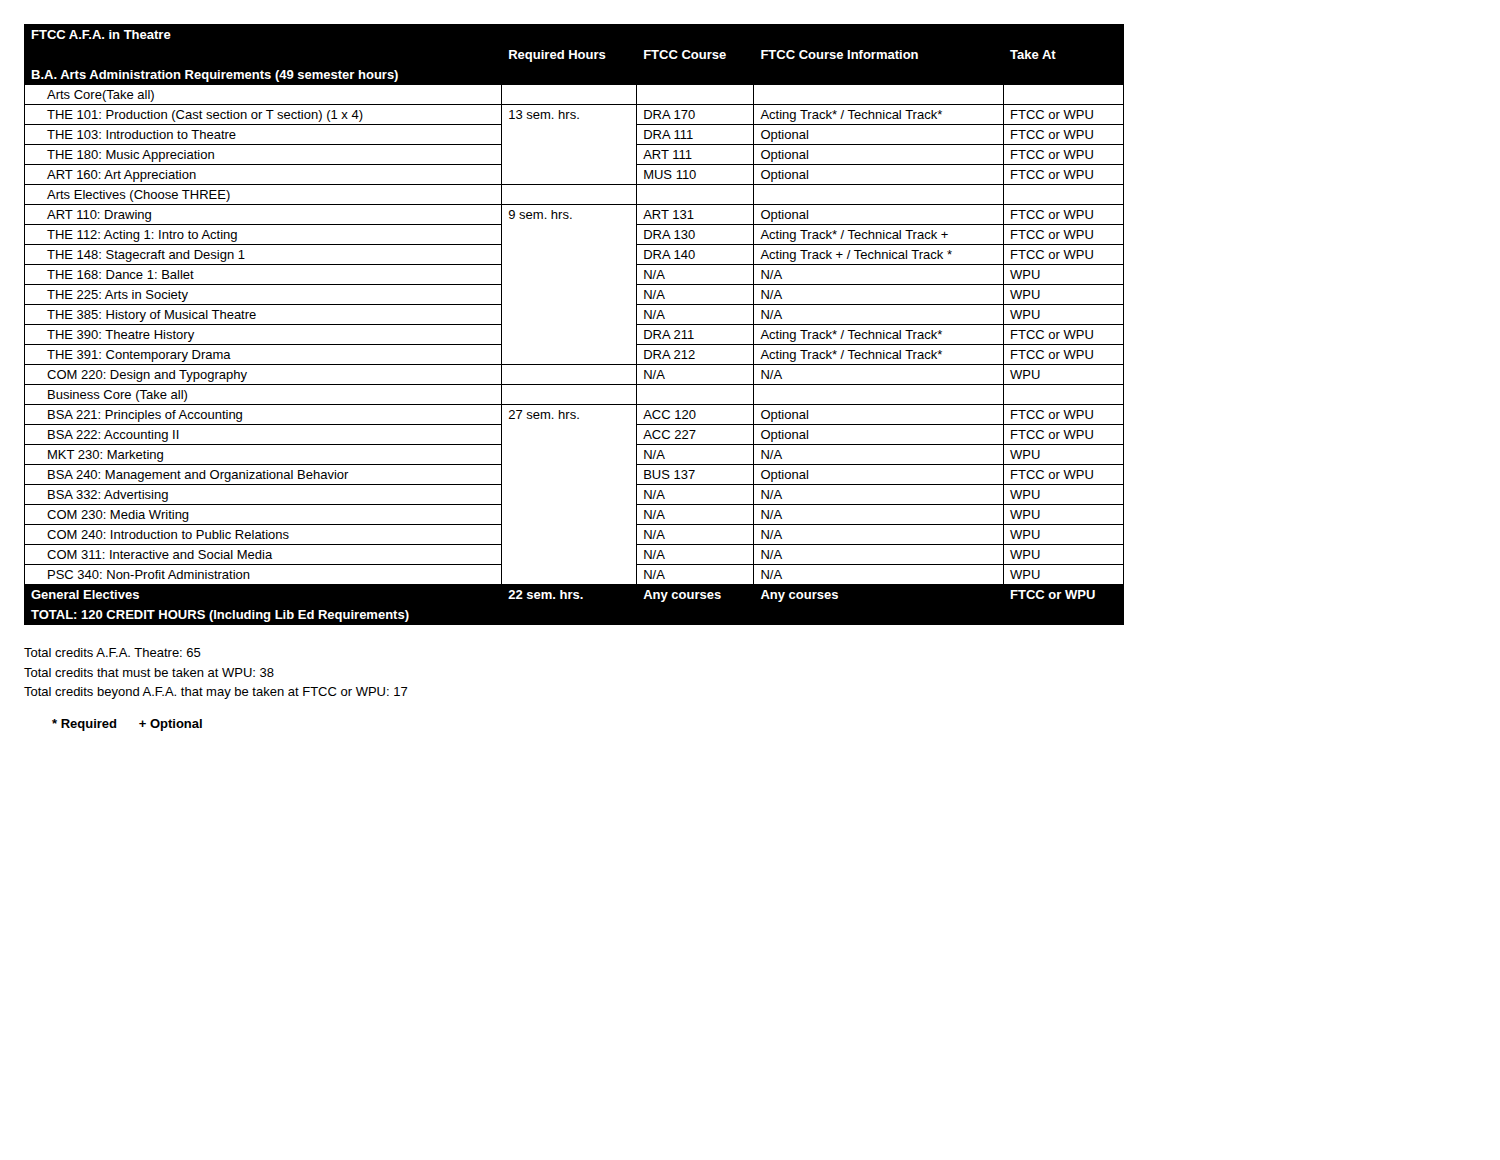| FTCC A.F.A. in Theatre |
| --- |
| | Required Hours | FTCC Course | FTCC Course Information | Take At |
| B.A. Arts Administration Requirements (49 semester hours) |
| Arts Core(Take all) | | | | |
| THE 101: Production (Cast section or T section) (1 x 4) | 13 sem. hrs. | DRA 170 | Acting Track* / Technical Track* | FTCC or WPU |
| THE 103: Introduction to Theatre | DRA 111 | Optional | FTCC or WPU |
| THE 180: Music Appreciation | ART 111 | Optional | FTCC or WPU |
| ART 160: Art Appreciation | MUS 110 | Optional | FTCC or WPU |
| Arts Electives (Choose THREE) | | | | |
| ART 110: Drawing | 9 sem. hrs. | ART 131 | Optional | FTCC or WPU |
| THE 112: Acting 1: Intro to Acting | DRA 130 | Acting Track* / Technical Track + | FTCC or WPU |
| THE 148: Stagecraft and Design 1 | DRA 140 | Acting Track + / Technical Track * | FTCC or WPU |
| THE 168: Dance 1: Ballet | N/A | N/A | WPU |
| THE 225: Arts in Society | N/A | N/A | WPU |
| THE 385: History of Musical Theatre | N/A | N/A | WPU |
| THE 390: Theatre History | DRA 211 | Acting Track* / Technical Track* | FTCC or WPU |
| THE 391: Contemporary Drama | DRA 212 | Acting Track* / Technical Track* | FTCC or WPU |
| COM 220: Design and Typography | | N/A | N/A | WPU |
| Business Core (Take all) | | | | |
| BSA 221: Principles of Accounting | 27 sem. hrs. | ACC 120 | Optional | FTCC or WPU |
| BSA 222: Accounting II | ACC 227 | Optional | FTCC or WPU |
| MKT 230: Marketing | N/A | N/A | WPU |
| BSA 240: Management and Organizational Behavior | BUS 137 | Optional | FTCC or WPU |
| BSA 332: Advertising | N/A | N/A | WPU |
| COM 230: Media Writing | N/A | N/A | WPU |
| COM 240: Introduction to Public Relations | N/A | N/A | WPU |
| COM 311: Interactive and Social Media | N/A | N/A | WPU |
| PSC 340: Non-Profit Administration | N/A | N/A | WPU |
| General Electives | 22 sem. hrs. | Any courses | Any courses | FTCC or WPU |
| TOTAL: 120 CREDIT HOURS (Including Lib Ed Requirements) | | | | |
Total credits A.F.A. Theatre: 65
Total credits that must be taken at WPU: 38
Total credits beyond A.F.A. that may be taken at FTCC or WPU: 17
* Required + Optional